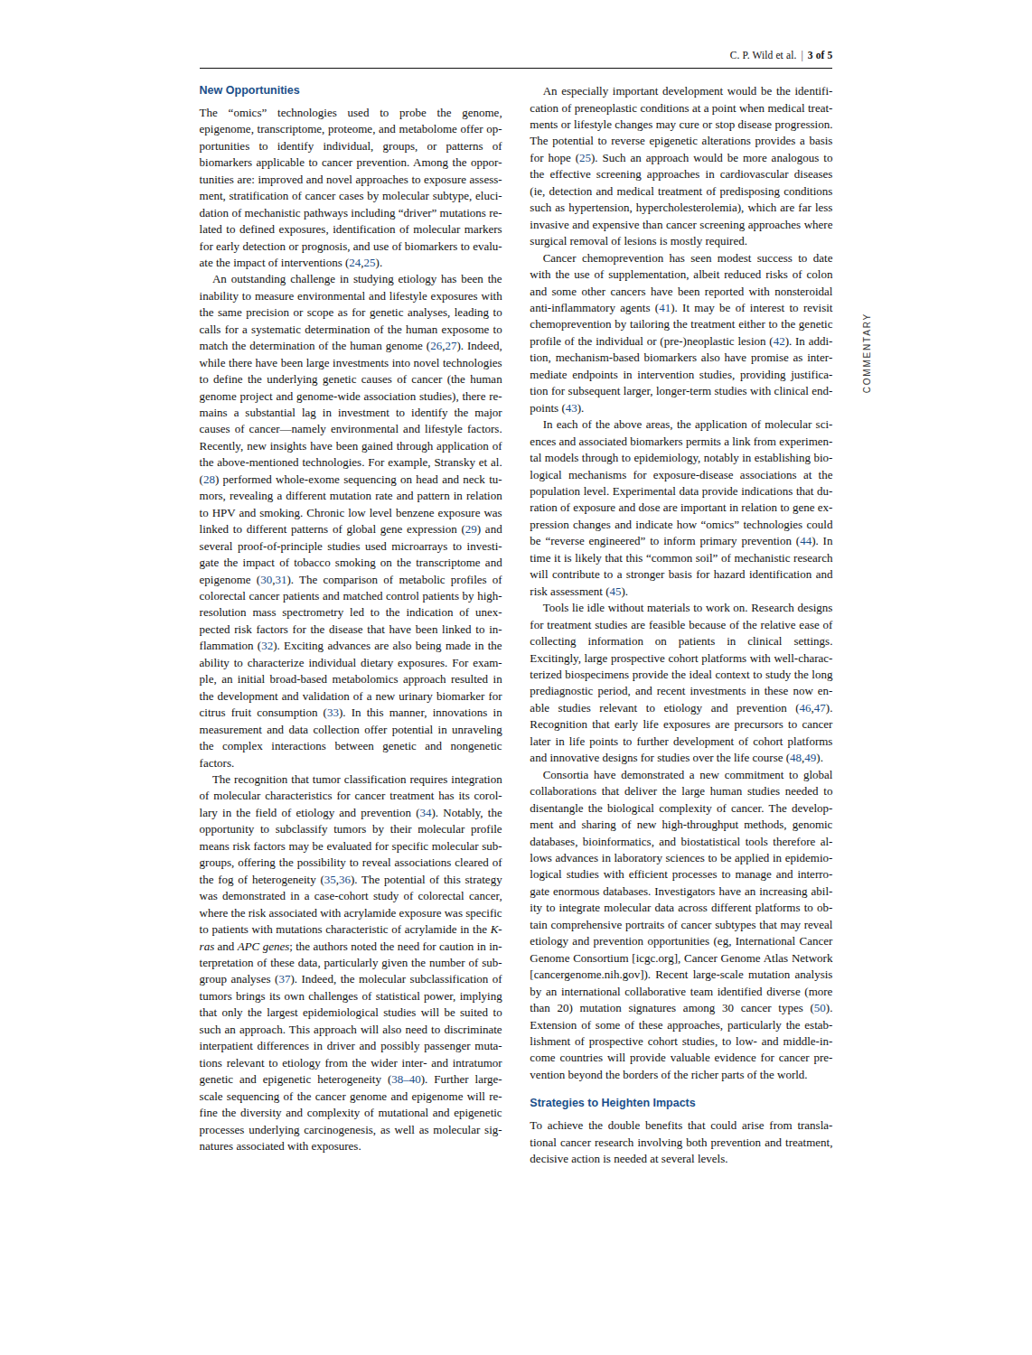C. P. Wild et al.|3 of 5
Commentary
New Opportunities
The “omics” technologies used to probe the genome, epigenome, transcriptome, proteome, and metabolome offer opportunities to identify individual, groups, or patterns of biomarkers applicable to cancer prevention. Among the opportunities are: improved and novel approaches to exposure assessment, stratification of cancer cases by molecular subtype, elucidation of mechanistic pathways including “driver” mutations related to defined exposures, identification of molecular markers for early detection or prognosis, and use of biomarkers to evaluate the impact of interventions (24,25).
An outstanding challenge in studying etiology has been the inability to measure environmental and lifestyle exposures with the same precision or scope as for genetic analyses, leading to calls for a systematic determination of the human exposome to match the determination of the human genome (26,27). Indeed, while there have been large investments into novel technologies to define the underlying genetic causes of cancer (the human genome project and genome-wide association studies), there remains a substantial lag in investment to identify the major causes of cancer—namely environmental and lifestyle factors. Recently, new insights have been gained through application of the above-mentioned technologies. For example, Stransky et al. (28) performed whole-exome sequencing on head and neck tumors, revealing a different mutation rate and pattern in relation to HPV and smoking. Chronic low level benzene exposure was linked to different patterns of global gene expression (29) and several proof-of-principle studies used microarrays to investigate the impact of tobacco smoking on the transcriptome and epigenome (30,31). The comparison of metabolic profiles of colorectal cancer patients and matched control patients by high-resolution mass spectrometry led to the indication of unexpected risk factors for the disease that have been linked to inflammation (32). Exciting advances are also being made in the ability to characterize individual dietary exposures. For example, an initial broad-based metabolomics approach resulted in the development and validation of a new urinary biomarker for citrus fruit consumption (33). In this manner, innovations in measurement and data collection offer potential in unraveling the complex interactions between genetic and nongenetic factors.
The recognition that tumor classification requires integration of molecular characteristics for cancer treatment has its corollary in the field of etiology and prevention (34). Notably, the opportunity to subclassify tumors by their molecular profile means risk factors may be evaluated for specific molecular subgroups, offering the possibility to reveal associations cleared of the fog of heterogeneity (35,36). The potential of this strategy was demonstrated in a case-cohort study of colorectal cancer, where the risk associated with acrylamide exposure was specific to patients with mutations characteristic of acrylamide in the K-ras and APC genes; the authors noted the need for caution in interpretation of these data, particularly given the number of subgroup analyses (37). Indeed, the molecular subclassification of tumors brings its own challenges of statistical power, implying that only the largest epidemiological studies will be suited to such an approach. This approach will also need to discriminate interpatient differences in driver and possibly passenger mutations relevant to etiology from the wider inter- and intratumor genetic and epigenetic heterogeneity (38–40). Further large-scale sequencing of the cancer genome and epigenome will refine the diversity and complexity of mutational and epigenetic processes underlying carcinogenesis, as well as molecular signatures associated with exposures.
An especially important development would be the identification of preneoplastic conditions at a point when medical treatments or lifestyle changes may cure or stop disease progression. The potential to reverse epigenetic alterations provides a basis for hope (25). Such an approach would be more analogous to the effective screening approaches in cardiovascular diseases (ie, detection and medical treatment of predisposing conditions such as hypertension, hypercholesterolemia), which are far less invasive and expensive than cancer screening approaches where surgical removal of lesions is mostly required.
Cancer chemoprevention has seen modest success to date with the use of supplementation, albeit reduced risks of colon and some other cancers have been reported with nonsteroidal anti-inflammatory agents (41). It may be of interest to revisit chemoprevention by tailoring the treatment either to the genetic profile of the individual or (pre-)neoplastic lesion (42). In addition, mechanism-based biomarkers also have promise as intermediate endpoints in intervention studies, providing justification for subsequent larger, longer-term studies with clinical endpoints (43).
In each of the above areas, the application of molecular sciences and associated biomarkers permits a link from experimental models through to epidemiology, notably in establishing biological mechanisms for exposure-disease associations at the population level. Experimental data provide indications that duration of exposure and dose are important in relation to gene expression changes and indicate how “omics” technologies could be “reverse engineered” to inform primary prevention (44). In time it is likely that this “common soil” of mechanistic research will contribute to a stronger basis for hazard identification and risk assessment (45).
Tools lie idle without materials to work on. Research designs for treatment studies are feasible because of the relative ease of collecting information on patients in clinical settings. Excitingly, large prospective cohort platforms with well-characterized biospecimens provide the ideal context to study the long prediagnostic period, and recent investments in these now enable studies relevant to etiology and prevention (46,47). Recognition that early life exposures are precursors to cancer later in life points to further development of cohort platforms and innovative designs for studies over the life course (48,49).
Consortia have demonstrated a new commitment to global collaborations that deliver the large human studies needed to disentangle the biological complexity of cancer. The development and sharing of new high-throughput methods, genomic databases, bioinformatics, and biostatistical tools therefore allows advances in laboratory sciences to be applied in epidemiological studies with efficient processes to manage and interrogate enormous databases. Investigators have an increasing ability to integrate molecular data across different platforms to obtain comprehensive portraits of cancer subtypes that may reveal etiology and prevention opportunities (eg, International Cancer Genome Consortium [icgc.org], Cancer Genome Atlas Network [cancergenome.nih.gov]). Recent large-scale mutation analysis by an international collaborative team identified diverse (more than 20) mutation signatures among 30 cancer types (50). Extension of some of these approaches, particularly the establishment of prospective cohort studies, to low- and middle-income countries will provide valuable evidence for cancer prevention beyond the borders of the richer parts of the world.
Strategies to Heighten Impacts
To achieve the double benefits that could arise from translational cancer research involving both prevention and treatment, decisive action is needed at several levels.